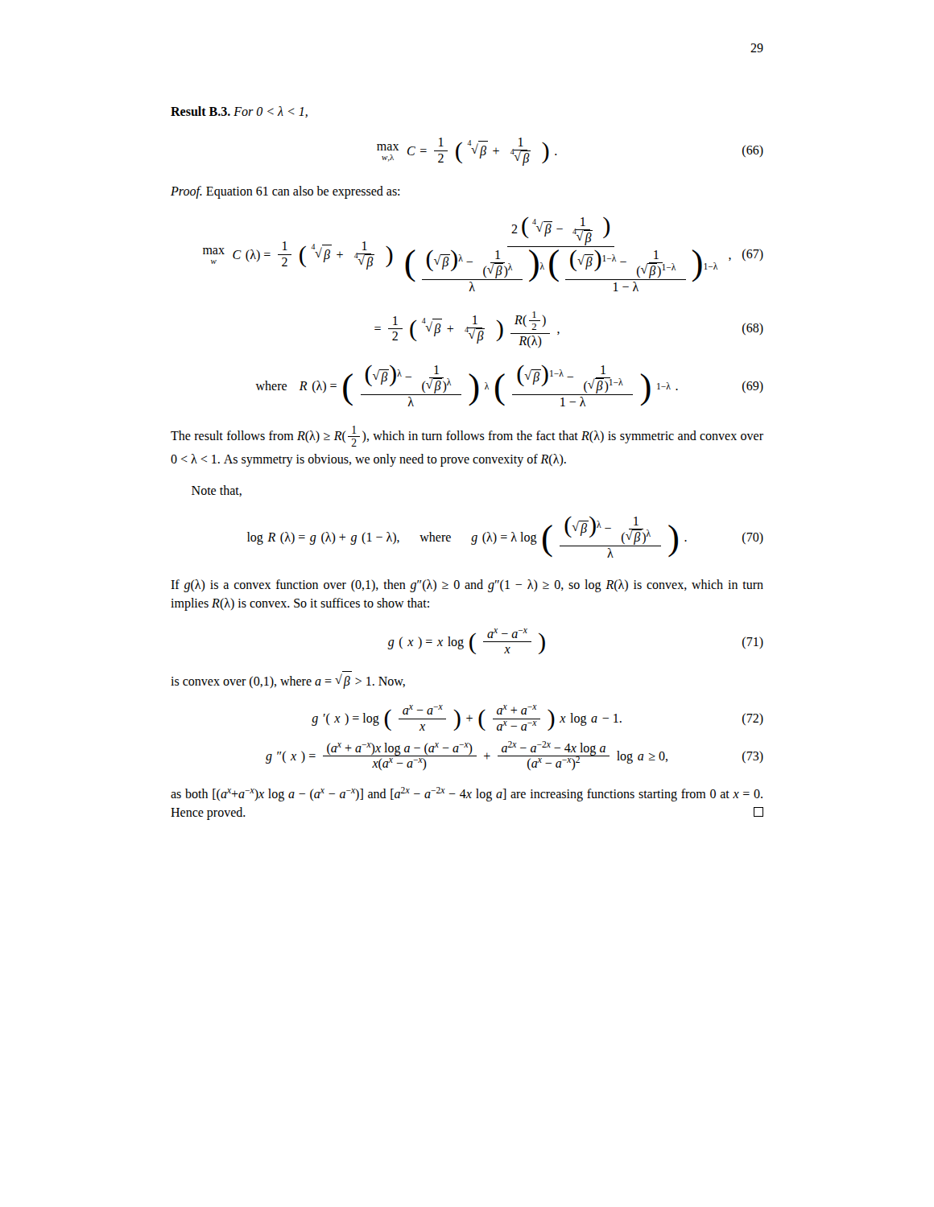29
Result B.3. For 0 < λ < 1,
max w,λ C = 12 ( 4 β + 14 β ). (66)
Proof. Equation 61 can also be expressed as:
max w C(λ) = 12 ( 4 β + 14 β ) 2 ( 4 β − 14 β ) ( (β)λ − 1(β)λ λ )λ ( (β)1−λ − 1(β)1−λ 1 − λ )1−λ , (67)
= 12 ( 4 β + 14 β ) R(12) R(λ) , (68)
where R(λ) = ( (β)λ − 1(β)λ λ )λ ( (β)1−λ − 1(β)1−λ 1 − λ )1−λ. (69)
The result follows from R(λ) ≥ R(12), which in turn follows from the fact that R(λ) is symmetric and convex over 0 < λ < 1. As symmetry is obvious, we only need to prove convexity of R(λ).
Note that,
log R(λ) = g(λ) + g(1 − λ), where g(λ) = λ log ( (β)λ − 1(β)λ λ ). (70)
If g(λ) is a convex function over (0,1), then g″(λ) ≥ 0 and g″(1 − λ) ≥ 0, so log R(λ) is convex, which in turn implies R(λ) is convex. So it suffices to show that:
g(x) = x log ( ax − a−x x ) (71)
is convex over (0,1), where a = β > 1. Now,
g′(x) = log ( ax − a−x x ) + ( ax + a−x ax − a−x ) x log a − 1. (72)
g″(x) = (ax + a−x)x log a − (ax − a−x) x(ax − a−x) + a2x − a−2x − 4x log a (ax − a−x)2 log a ≥ 0, (73)
as both [(ax+a−x)x log a − (ax − a−x)] and [a2x − a−2x − 4x log a] are increasing functions starting from 0 at x = 0. Hence proved.